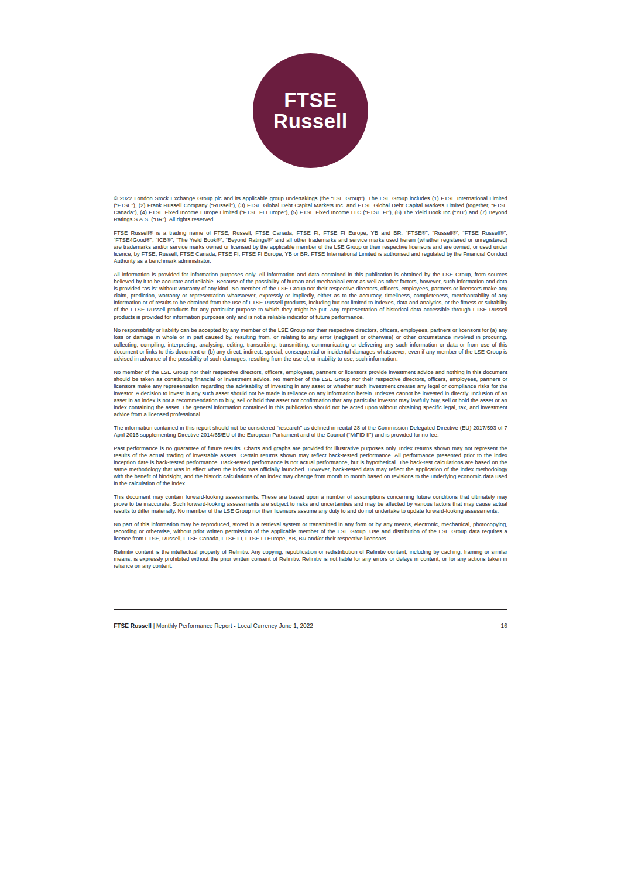FTSE Russell
© 2022 London Stock Exchange Group plc and its applicable group undertakings (the “LSE Group”). The LSE Group includes (1) FTSE International Limited (“FTSE”), (2) Frank Russell Company (“Russell”), (3) FTSE Global Debt Capital Markets Inc. and FTSE Global Debt Capital Markets Limited (together, “FTSE Canada”), (4) FTSE Fixed Income Europe Limited (“FTSE FI Europe”), (5) FTSE Fixed Income LLC (“FTSE FI”), (6) The Yield Book Inc (“YB”) and (7) Beyond Ratings S.A.S. (“BR”). All rights reserved.
FTSE Russell® is a trading name of FTSE, Russell, FTSE Canada, FTSE FI, FTSE FI Europe, YB and BR. “FTSE®”, “Russell®”, “FTSE Russell®”, “FTSE4Good®”, “ICB®”, “The Yield Book®”, “Beyond Ratings®” and all other trademarks and service marks used herein (whether registered or unregistered) are trademarks and/or service marks owned or licensed by the applicable member of the LSE Group or their respective licensors and are owned, or used under licence, by FTSE, Russell, FTSE Canada, FTSE FI, FTSE FI Europe, YB or BR. FTSE International Limited is authorised and regulated by the Financial Conduct Authority as a benchmark administrator.
All information is provided for information purposes only. All information and data contained in this publication is obtained by the LSE Group, from sources believed by it to be accurate and reliable. Because of the possibility of human and mechanical error as well as other factors, however, such information and data is provided "as is" without warranty of any kind. No member of the LSE Group nor their respective directors, officers, employees, partners or licensors make any claim, prediction, warranty or representation whatsoever, expressly or impliedly, either as to the accuracy, timeliness, completeness, merchantability of any information or of results to be obtained from the use of FTSE Russell products, including but not limited to indexes, data and analytics, or the fitness or suitability of the FTSE Russell products for any particular purpose to which they might be put. Any representation of historical data accessible through FTSE Russell products is provided for information purposes only and is not a reliable indicator of future performance.
No responsibility or liability can be accepted by any member of the LSE Group nor their respective directors, officers, employees, partners or licensors for (a) any loss or damage in whole or in part caused by, resulting from, or relating to any error (negligent or otherwise) or other circumstance involved in procuring, collecting, compiling, interpreting, analysing, editing, transcribing, transmitting, communicating or delivering any such information or data or from use of this document or links to this document or (b) any direct, indirect, special, consequential or incidental damages whatsoever, even if any member of the LSE Group is advised in advance of the possibility of such damages, resulting from the use of, or inability to use, such information.
No member of the LSE Group nor their respective directors, officers, employees, partners or licensors provide investment advice and nothing in this document should be taken as constituting financial or investment advice. No member of the LSE Group nor their respective directors, officers, employees, partners or licensors make any representation regarding the advisability of investing in any asset or whether such investment creates any legal or compliance risks for the investor. A decision to invest in any such asset should not be made in reliance on any information herein. Indexes cannot be invested in directly. Inclusion of an asset in an index is not a recommendation to buy, sell or hold that asset nor confirmation that any particular investor may lawfully buy, sell or hold the asset or an index containing the asset. The general information contained in this publication should not be acted upon without obtaining specific legal, tax, and investment advice from a licensed professional.
The information contained in this report should not be considered “research” as defined in recital 28 of the Commission Delegated Directive (EU) 2017/593 of 7 April 2016 supplementing Directive 2014/65/EU of the European Parliament and of the Council (“MiFID II”) and is provided for no fee.
Past performance is no guarantee of future results. Charts and graphs are provided for illustrative purposes only. Index returns shown may not represent the results of the actual trading of investable assets. Certain returns shown may reflect back-tested performance. All performance presented prior to the index inception date is back-tested performance. Back-tested performance is not actual performance, but is hypothetical. The back-test calculations are based on the same methodology that was in effect when the index was officially launched. However, back-tested data may reflect the application of the index methodology with the benefit of hindsight, and the historic calculations of an index may change from month to month based on revisions to the underlying economic data used in the calculation of the index.
This document may contain forward-looking assessments. These are based upon a number of assumptions concerning future conditions that ultimately may prove to be inaccurate. Such forward-looking assessments are subject to risks and uncertainties and may be affected by various factors that may cause actual results to differ materially. No member of the LSE Group nor their licensors assume any duty to and do not undertake to update forward-looking assessments.
No part of this information may be reproduced, stored in a retrieval system or transmitted in any form or by any means, electronic, mechanical, photocopying, recording or otherwise, without prior written permission of the applicable member of the LSE Group. Use and distribution of the LSE Group data requires a licence from FTSE, Russell, FTSE Canada, FTSE FI, FTSE FI Europe, YB, BR and/or their respective licensors.
Refinitiv content is the intellectual property of Refinitiv. Any copying, republication or redistribution of Refinitiv content, including by caching, framing or similar means, is expressly prohibited without the prior written consent of Refinitiv. Refinitiv is not liable for any errors or delays in content, or for any actions taken in reliance on any content.
FTSE Russell | Monthly Performance Report - Local Currency June 1, 2022
16